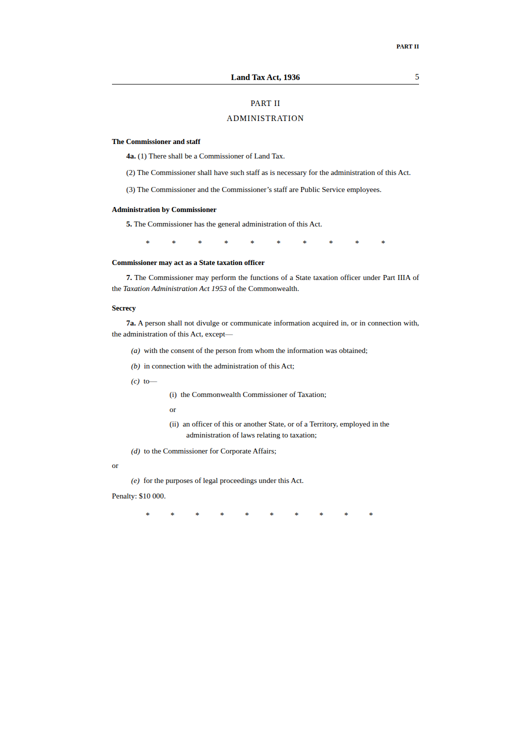PART II
Land Tax Act, 1936
5
PART II
ADMINISTRATION
The Commissioner and staff
4a. (1) There shall be a Commissioner of Land Tax.
(2) The Commissioner shall have such staff as is necessary for the administration of this Act.
(3) The Commissioner and the Commissioner’s staff are Public Service employees.
Administration by Commissioner
5. The Commissioner has the general administration of this Act.
**********
Commissioner may act as a State taxation officer
7. The Commissioner may perform the functions of a State taxation officer under Part IIIA of the Taxation Administration Act 1953 of the Commonwealth.
Secrecy
7a. A person shall not divulge or communicate information acquired in, or in connection with, the administration of this Act, except—
(a) with the consent of the person from whom the information was obtained;
(b) in connection with the administration of this Act;
(c) to—
(i) the Commonwealth Commissioner of Taxation;
or
(ii) an officer of this or another State, or of a Territory, employed in the administration of laws relating to taxation;
(d) to the Commissioner for Corporate Affairs;
or
(e) for the purposes of legal proceedings under this Act.
Penalty: $10 000.
**********